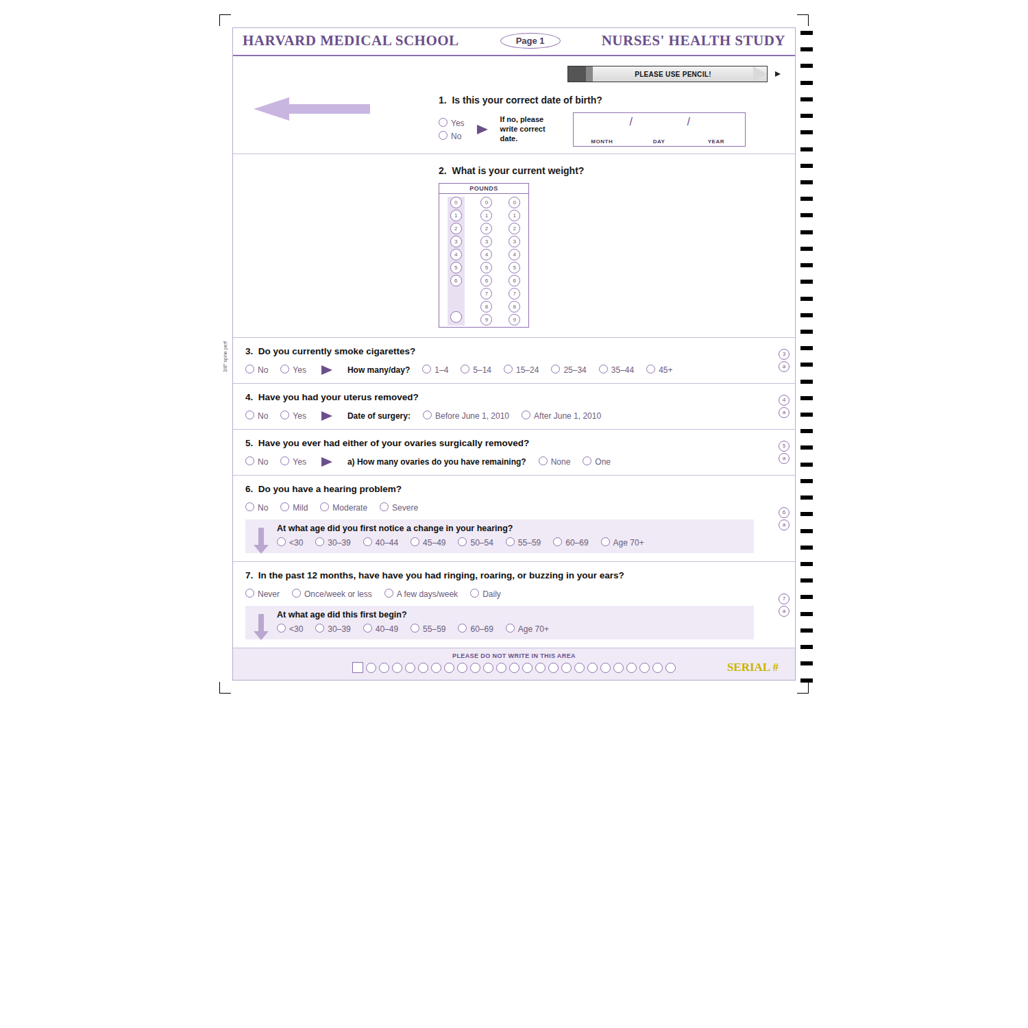3/8" spine perf
HARVARD MEDICAL SCHOOL
Page 1
NURSES' HEALTH STUDY
PLEASE USE PENCIL!
1. Is this your correct date of birth?
Yes
No
If no, please write correct date.
/ /
MONTH DAY YEAR
2. What is your current weight?
POUNDS
0
1
2
3
4
5
6
9
0
1
2
3
4
5
6
7
8
9
0
1
2
3
4
5
6
7
8
9
3. Do you currently smoke cigarettes?
No Yes How many/day? 1–4 5–14 15–24 25–34 35–44 45+
3
a
4. Have you had your uterus removed?
No Yes Date of surgery: Before June 1, 2010 After June 1, 2010
4
a
5. Have you ever had either of your ovaries surgically removed?
No Yes a) How many ovaries do you have remaining? None One
5
a
6. Do you have a hearing problem?
No Mild Moderate Severe
At what age did you first notice a change in your hearing?
<30 30–39 40–44 45–49 50–54 55–59 60–69 Age 70+
6
a
7. In the past 12 months, have have you had ringing, roaring, or buzzing in your ears?
Never Once/week or less A few days/week Daily
At what age did this first begin?
<30 30–39 40–49 55–59 60–69 Age 70+
7
a
PLEASE DO NOT WRITE IN THIS AREA
SERIAL #